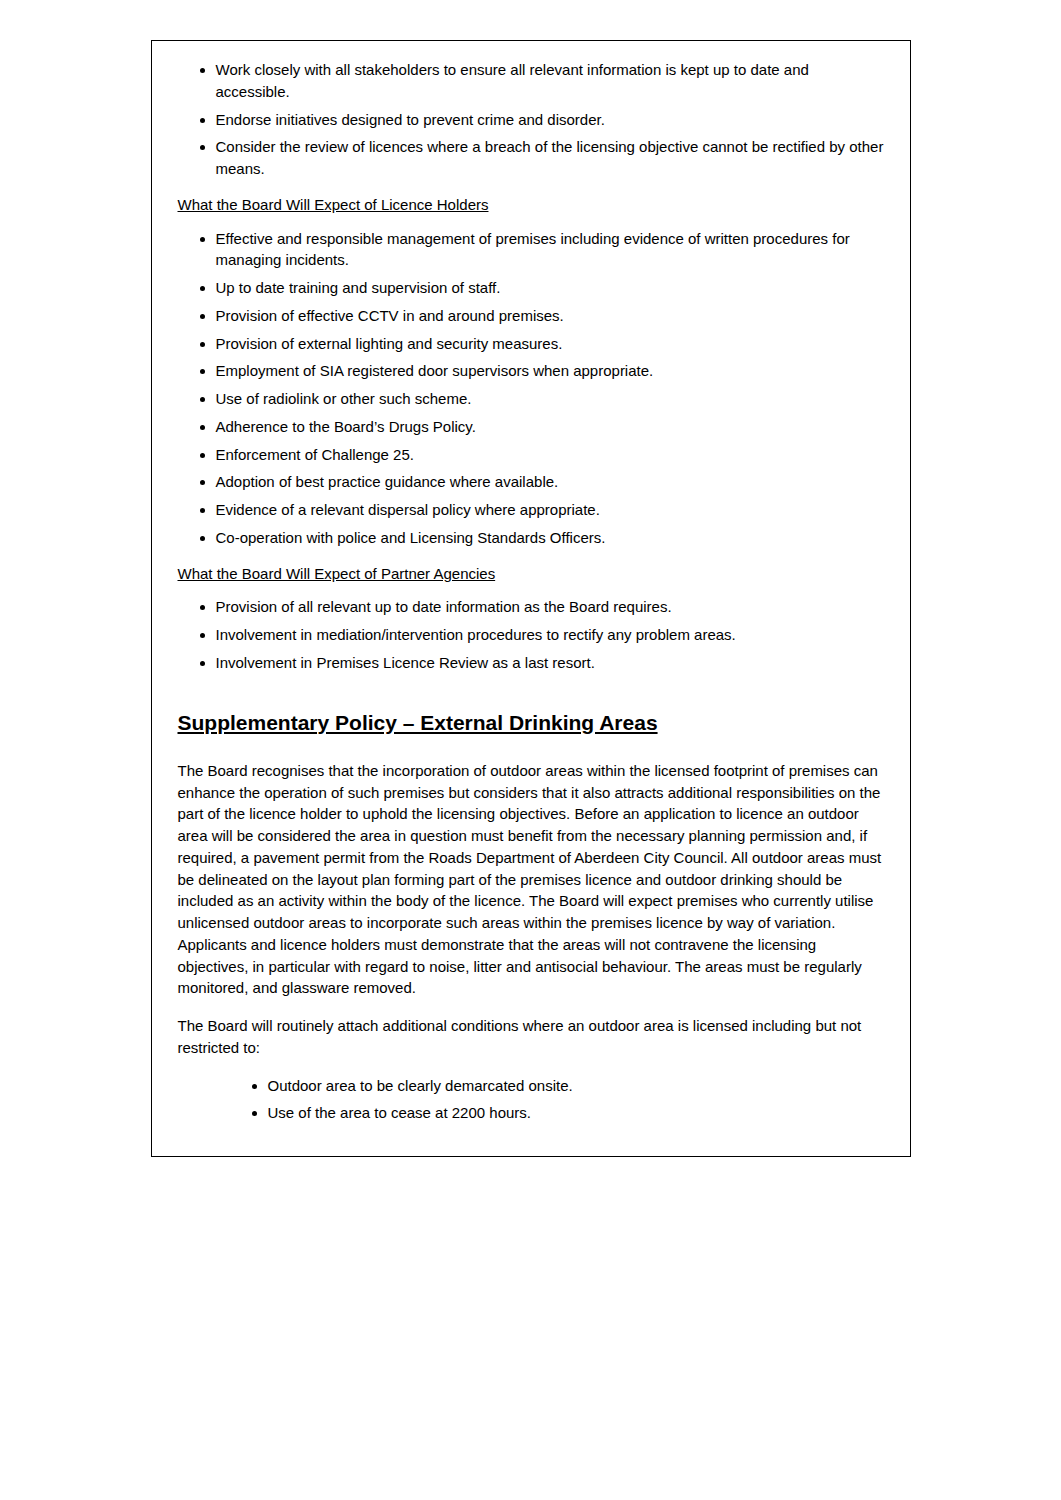Work closely with all stakeholders to ensure all relevant information is kept up to date and accessible.
Endorse initiatives designed to prevent crime and disorder.
Consider the review of licences where a breach of the licensing objective cannot be rectified by other means.
What the Board Will Expect of Licence Holders
Effective and responsible management of premises including evidence of written procedures for managing incidents.
Up to date training and supervision of staff.
Provision of effective CCTV in and around premises.
Provision of external lighting and security measures.
Employment of SIA registered door supervisors when appropriate.
Use of radiolink or other such scheme.
Adherence to the Board’s Drugs Policy.
Enforcement of Challenge 25.
Adoption of best practice guidance where available.
Evidence of a relevant dispersal policy where appropriate.
Co-operation with police and Licensing Standards Officers.
What the Board Will Expect of Partner Agencies
Provision of all relevant up to date information as the Board requires.
Involvement in mediation/intervention procedures to rectify any problem areas.
Involvement in Premises Licence Review as a last resort.
Supplementary Policy – External Drinking Areas
The Board recognises that the incorporation of outdoor areas within the licensed footprint of premises can enhance the operation of such premises but considers that it also attracts additional responsibilities on the part of the licence holder to uphold the licensing objectives. Before an application to licence an outdoor area will be considered the area in question must benefit from the necessary planning permission and, if required, a pavement permit from the Roads Department of Aberdeen City Council. All outdoor areas must be delineated on the layout plan forming part of the premises licence and outdoor drinking should be included as an activity within the body of the licence. The Board will expect premises who currently utilise unlicensed outdoor areas to incorporate such areas within the premises licence by way of variation. Applicants and licence holders must demonstrate that the areas will not contravene the licensing objectives, in particular with regard to noise, litter and antisocial behaviour. The areas must be regularly monitored, and glassware removed.
The Board will routinely attach additional conditions where an outdoor area is licensed including but not restricted to:
Outdoor area to be clearly demarcated onsite.
Use of the area to cease at 2200 hours.